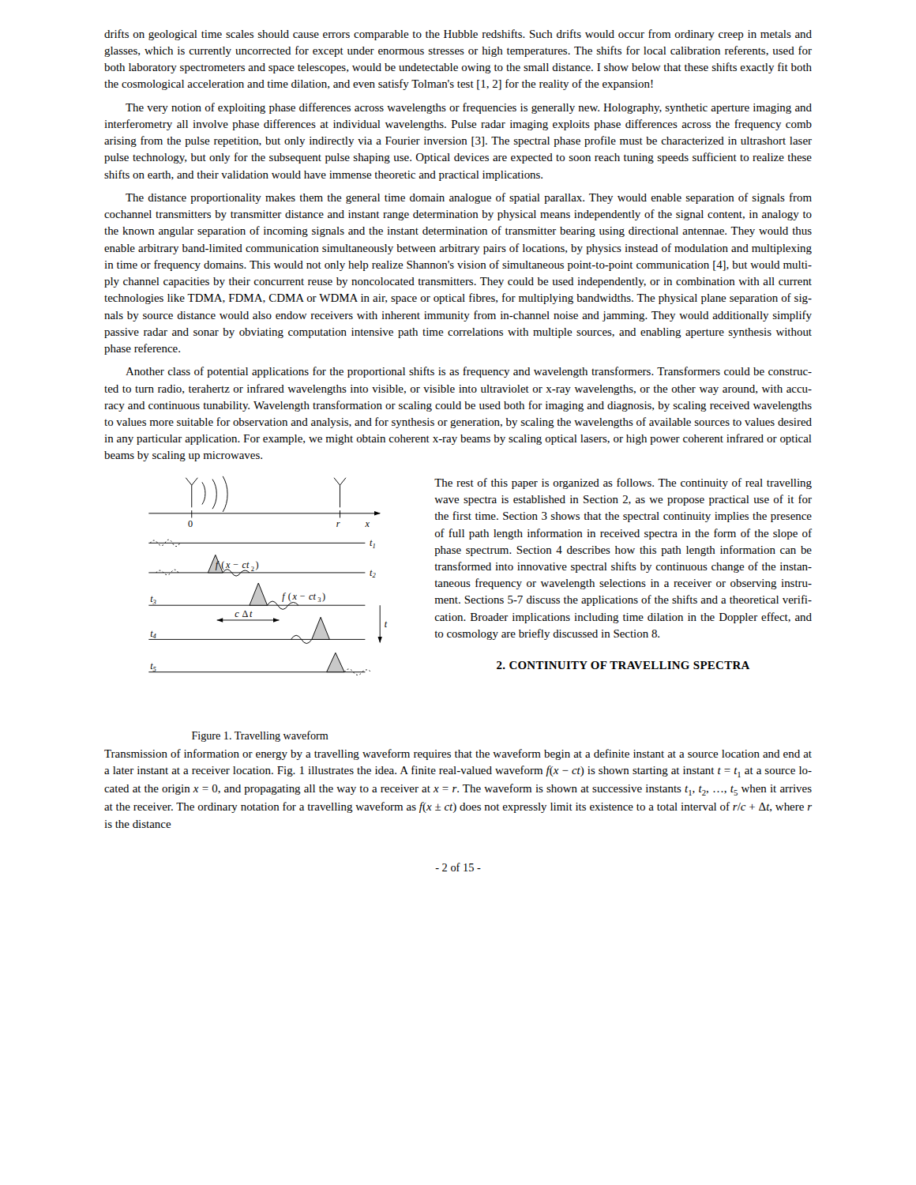drifts on geological time scales should cause errors comparable to the Hubble redshifts. Such drifts would occur from ordinary creep in metals and glasses, which is currently uncorrected for except under enormous stresses or high temperatures. The shifts for local calibration referents, used for both laboratory spectrometers and space telescopes, would be undetectable owing to the small distance. I show below that these shifts exactly fit both the cosmological acceleration and time dilation, and even satisfy Tolman's test [1, 2] for the reality of the expansion!
The very notion of exploiting phase differences across wavelengths or frequencies is generally new. Holography, synthetic aperture imaging and interferometry all involve phase differences at individual wavelengths. Pulse radar imaging exploits phase differences across the frequency comb arising from the pulse repetition, but only indirectly via a Fourier inversion [3]. The spectral phase profile must be characterized in ultrashort laser pulse technology, but only for the subsequent pulse shaping use. Optical devices are expected to soon reach tuning speeds sufficient to realize these shifts on earth, and their validation would have immense theoretic and practical implications.
The distance proportionality makes them the general time domain analogue of spatial parallax. They would enable separation of signals from cochannel transmitters by transmitter distance and instant range determination by physical means independently of the signal content, in analogy to the known angular separation of incoming signals and the instant determination of transmitter bearing using directional antennae. They would thus enable arbitrary band-limited communication simultaneously between arbitrary pairs of locations, by physics instead of modulation and multiplexing in time or frequency domains. This would not only help realize Shannon's vision of simultaneous point-to-point communication [4], but would multiply channel capacities by their concurrent reuse by noncolocated transmitters. They could be used independently, or in combination with all current technologies like TDMA, FDMA, CDMA or WDMA in air, space or optical fibres, for multiplying bandwidths. The physical plane separation of signals by source distance would also endow receivers with inherent immunity from in-channel noise and jamming. They would additionally simplify passive radar and sonar by obviating computation intensive path time correlations with multiple sources, and enabling aperture synthesis without phase reference.
Another class of potential applications for the proportional shifts is as frequency and wavelength transformers. Transformers could be constructed to turn radio, terahertz or infrared wavelengths into visible, or visible into ultraviolet or x-ray wavelengths, or the other way around, with accuracy and continuous tunability. Wavelength transformation or scaling could be used both for imaging and diagnosis, by scaling received wavelengths to values more suitable for observation and analysis, and for synthesis or generation, by scaling the wavelengths of available sources to values desired in any particular application. For example, we might obtain coherent x-ray beams by scaling optical lasers, or high power coherent infrared or optical beams by scaling up microwaves.
0 r x t1 t2 t3 t4 t5 f ( x − ct 2 ) f ( x − ct 3 ) c Δ t t
Figure 1. Travelling waveform
The rest of this paper is organized as follows. The continuity of real travelling wave spectra is established in Section 2, as we propose practical use of it for the first time. Section 3 shows that the spectral continuity implies the presence of full path length information in received spectra in the form of the slope of phase spectrum. Section 4 describes how this path length information can be transformed into innovative spectral shifts by continuous change of the instantaneous frequency or wavelength selections in a receiver or observing instrument. Sections 5-7 discuss the applications of the shifts and a theoretical verification. Broader implications including time dilation in the Doppler effect, and to cosmology are briefly discussed in Section 8.
2. CONTINUITY OF TRAVELLING SPECTRA
Transmission of information or energy by a travelling waveform requires that the waveform begin at a definite instant at a source location and end at a later instant at a receiver location. Fig. 1 illustrates the idea. A finite real-valued waveform f(x − ct) is shown starting at instant t = t1 at a source located at the origin x = 0, and propagating all the way to a receiver at x = r. The waveform is shown at successive instants t1, t2, …, t5 when it arrives at the receiver. The ordinary notation for a travelling waveform as f(x ± ct) does not expressly limit its existence to a total interval of r/c + Δt, where r is the distance
- 2 of 15 -